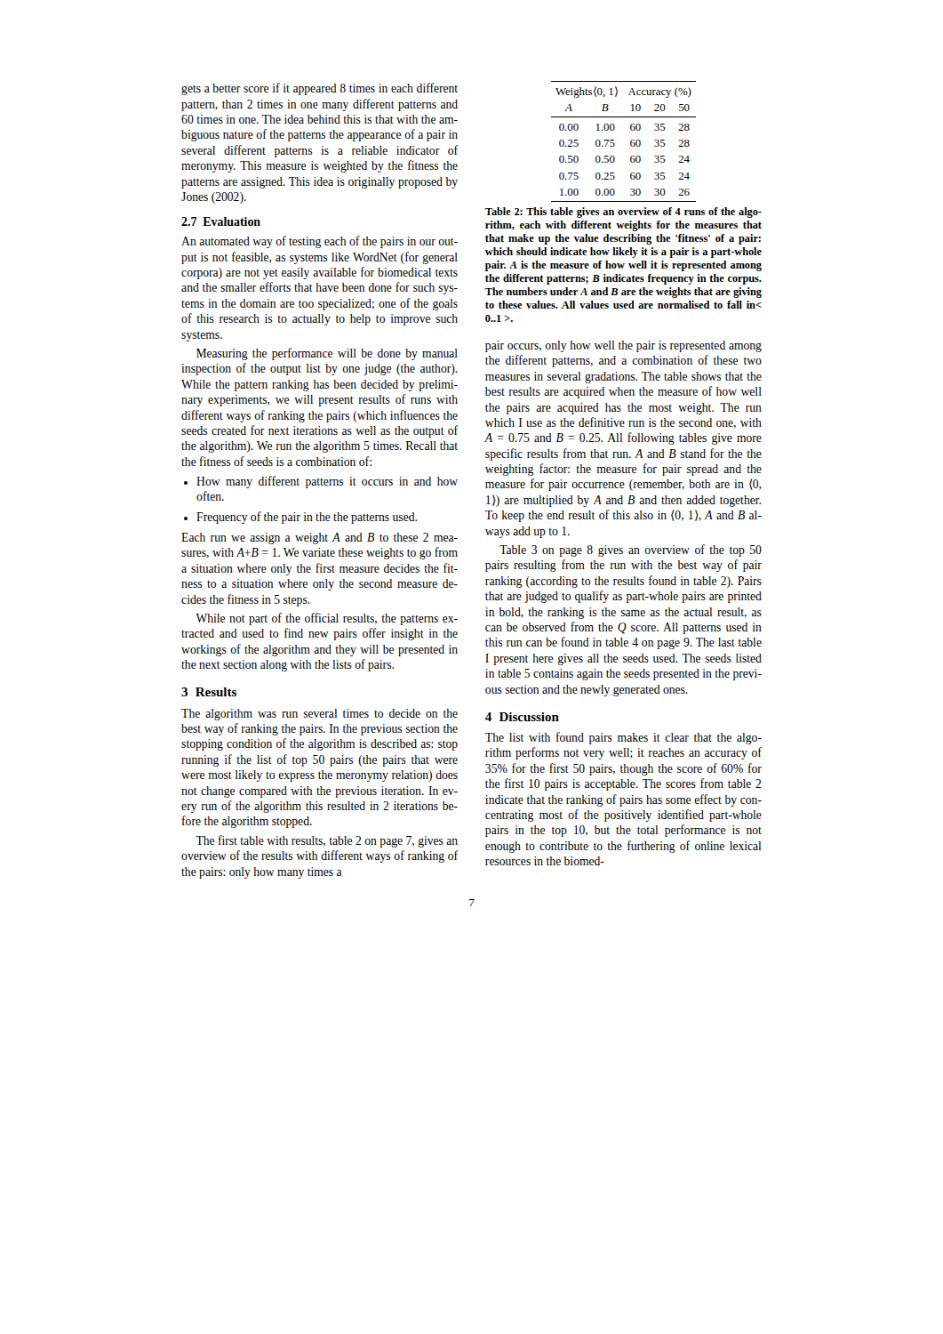gets a better score if it appeared 8 times in each different pattern, than 2 times in one many different patterns and 60 times in one. The idea behind this is that with the ambiguous nature of the patterns the appearance of a pair in several different patterns is a reliable indicator of meronymy. This measure is weighted by the fitness the patterns are assigned. This idea is originally proposed by Jones (2002).
2.7 Evaluation
An automated way of testing each of the pairs in our output is not feasible, as systems like WordNet (for general corpora) are not yet easily available for biomedical texts and the smaller efforts that have been done for such systems in the domain are too specialized; one of the goals of this research is to actually to help to improve such systems.
Measuring the performance will be done by manual inspection of the output list by one judge (the author). While the pattern ranking has been decided by preliminary experiments, we will present results of runs with different ways of ranking the pairs (which influences the seeds created for next iterations as well as the output of the algorithm). We run the algorithm 5 times. Recall that the fitness of seeds is a combination of:
How many different patterns it occurs in and how often.
Frequency of the pair in the the patterns used.
Each run we assign a weight A and B to these 2 measures, with A+B = 1. We variate these weights to go from a situation where only the first measure decides the fitness to a situation where only the second measure decides the fitness in 5 steps.
While not part of the official results, the patterns extracted and used to find new pairs offer insight in the workings of the algorithm and they will be presented in the next section along with the lists of pairs.
3 Results
The algorithm was run several times to decide on the best way of ranking the pairs. In the previous section the stopping condition of the algorithm is described as: stop running if the list of top 50 pairs (the pairs that were were most likely to express the meronymy relation) does not change compared with the previous iteration. In every run of the algorithm this resulted in 2 iterations before the algorithm stopped.
The first table with results, table 2 on page 7, gives an overview of the results with different ways of ranking of the pairs: only how many times a
| Weights⟨0, 1⟩ | Accuracy (%) |
| --- | --- |
| A | B | 10 | 20 | 50 |
| 0.00 | 1.00 | 60 | 35 | 28 |
| 0.25 | 0.75 | 60 | 35 | 28 |
| 0.50 | 0.50 | 60 | 35 | 24 |
| 0.75 | 0.25 | 60 | 35 | 24 |
| 1.00 | 0.00 | 30 | 30 | 26 |
Table 2: This table gives an overview of 4 runs of the algorithm, each with different weights for the measures that that make up the value describing the 'fitness' of a pair: which should indicate how likely it is a pair is a part-whole pair. A is the measure of how well it is represented among the different patterns; B indicates frequency in the corpus. The numbers under A and B are the weights that are giving to these values. All values used are normalised to fall in< 0..1 >.
pair occurs, only how well the pair is represented among the different patterns, and a combination of these two measures in several gradations. The table shows that the best results are acquired when the measure of how well the pairs are acquired has the most weight. The run which I use as the definitive run is the second one, with A = 0.75 and B = 0.25. All following tables give more specific results from that run. A and B stand for the the weighting factor: the measure for pair spread and the measure for pair occurrence (remember, both are in ⟨0, 1⟩) are multiplied by A and B and then added together. To keep the end result of this also in ⟨0, 1⟩, A and B always add up to 1.
Table 3 on page 8 gives an overview of the top 50 pairs resulting from the run with the best way of pair ranking (according to the results found in table 2). Pairs that are judged to qualify as part-whole pairs are printed in bold, the ranking is the same as the actual result, as can be observed from the Q score. All patterns used in this run can be found in table 4 on page 9. The last table I present here gives all the seeds used. The seeds listed in table 5 contains again the seeds presented in the previous section and the newly generated ones.
4 Discussion
The list with found pairs makes it clear that the algorithm performs not very well; it reaches an accuracy of 35% for the first 50 pairs, though the score of 60% for the first 10 pairs is acceptable. The scores from table 2 indicate that the ranking of pairs has some effect by concentrating most of the positively identified part-whole pairs in the top 10, but the total performance is not enough to contribute to the furthering of online lexical resources in the biomed-
7